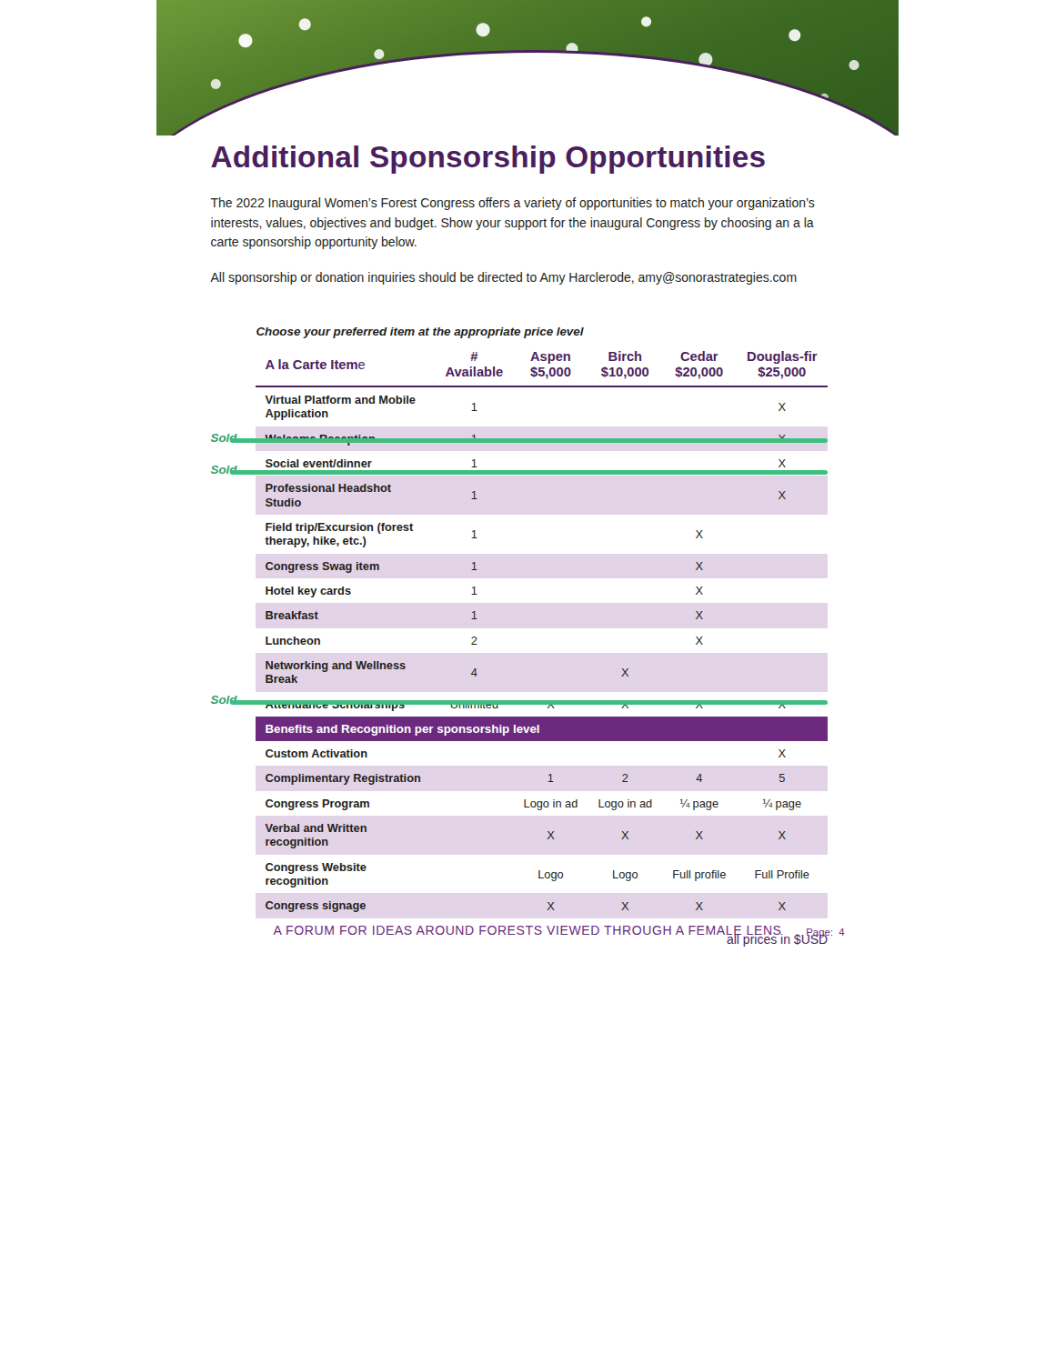Additional Sponsorship Opportunities
The 2022 Inaugural Women’s Forest Congress offers a variety of opportunities to match your organization’s interests, values, objectives and budget. Show your support for the inaugural Congress by choosing an a la carte sponsorship opportunity below.
All sponsorship or donation inquiries should be directed to Amy Harclerode, amy@sonorastrategies.com
Choose your preferred item at the appropriate price level
| A la Carte Item e | # Available | Aspen $5,000 | Birch $10,000 | Cedar $20,000 | Douglas-fir $25,000 |
| --- | --- | --- | --- | --- | --- |
| Virtual Platform and Mobile Application | 1 | | | | X |
| Welcome Reception | 1 | | | | X |
| Social event/dinner | 1 | | | | X |
| Professional Headshot Studio | 1 | | | | X |
| Field trip/Excursion (forest therapy, hike, etc.) | 1 | | | X | |
| Congress Swag item | 1 | | | X | |
| Hotel key cards | 1 | | | X | |
| Breakfast | 1 | | | X | |
| Luncheon | 2 | | | X | |
| Networking and Wellness Break | 4 | | X | | |
| Attendance Scholarships | Unlimited | X | X | X | X |
| Benefits and Recognition per sponsorship level |
| Custom Activation | | | | | X |
| Complimentary Registration | | 1 | 2 | 4 | 5 |
| Congress Program | | Logo in ad | Logo in ad | ¼ page | ¼ page |
| Verbal and Written recognition | | X | X | X | X |
| Congress Website recognition | | Logo | Logo | Full profile | Full Profile |
| Congress signage | | X | X | X | X |
Sold Sold Sold
all prices in $USD
A forum for ideas around forests viewed through a female lens Page: 4